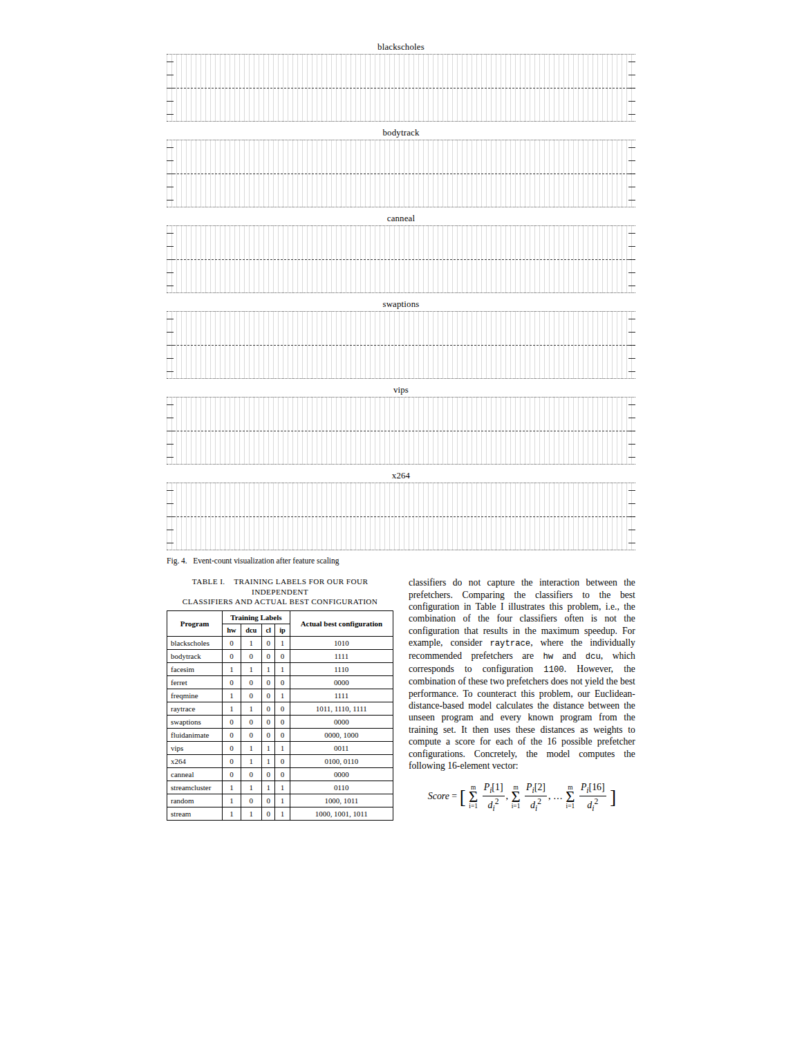blackscholes
bodytrack
canneal
swaptions
vips
x264
Fig. 4. Event-count visualization after feature scaling
Table I. Training labels for our four independent
classifiers and actual best configuration
| Program | Training Labels | Actual best configuration |
| --- | --- | --- |
| hw | dcu | cl | ip |
| blackscholes | 0 | 1 | 0 | 1 | 1010 |
| bodytrack | 0 | 0 | 0 | 0 | 1111 |
| facesim | 1 | 1 | 1 | 1 | 1110 |
| ferret | 0 | 0 | 0 | 0 | 0000 |
| freqmine | 1 | 0 | 0 | 1 | 1111 |
| raytrace | 1 | 1 | 0 | 0 | 1011, 1110, 1111 |
| swaptions | 0 | 0 | 0 | 0 | 0000 |
| fluidanimate | 0 | 0 | 0 | 0 | 0000, 1000 |
| vips | 0 | 1 | 1 | 1 | 0011 |
| x264 | 0 | 1 | 1 | 0 | 0100, 0110 |
| canneal | 0 | 0 | 0 | 0 | 0000 |
| streamcluster | 1 | 1 | 1 | 1 | 0110 |
| random | 1 | 0 | 0 | 1 | 1000, 1011 |
| stream | 1 | 1 | 0 | 1 | 1000, 1001, 1011 |
classifiers do not capture the interaction between the prefetchers. Comparing the classifiers to the best configuration in Table I illustrates this problem, i.e., the combination of the four classifiers often is not the configuration that results in the maximum speedup. For example, consider raytrace, where the individually recommended prefetchers are hw and dcu, which corresponds to configuration 1100. However, the combination of these two prefetchers does not yield the best performance. To counteract this problem, our Euclidean-distance-based model calculates the distance between the unseen program and every known program from the training set. It then uses these distances as weights to compute a score for each of the 16 possible prefetcher configurations. Concretely, the model computes the following 16-element vector:
Score = [ mΣi=1 Pi[1] di2, mΣi=1 Pi[2] di2, … mΣi=1 Pi[16] di2 ]